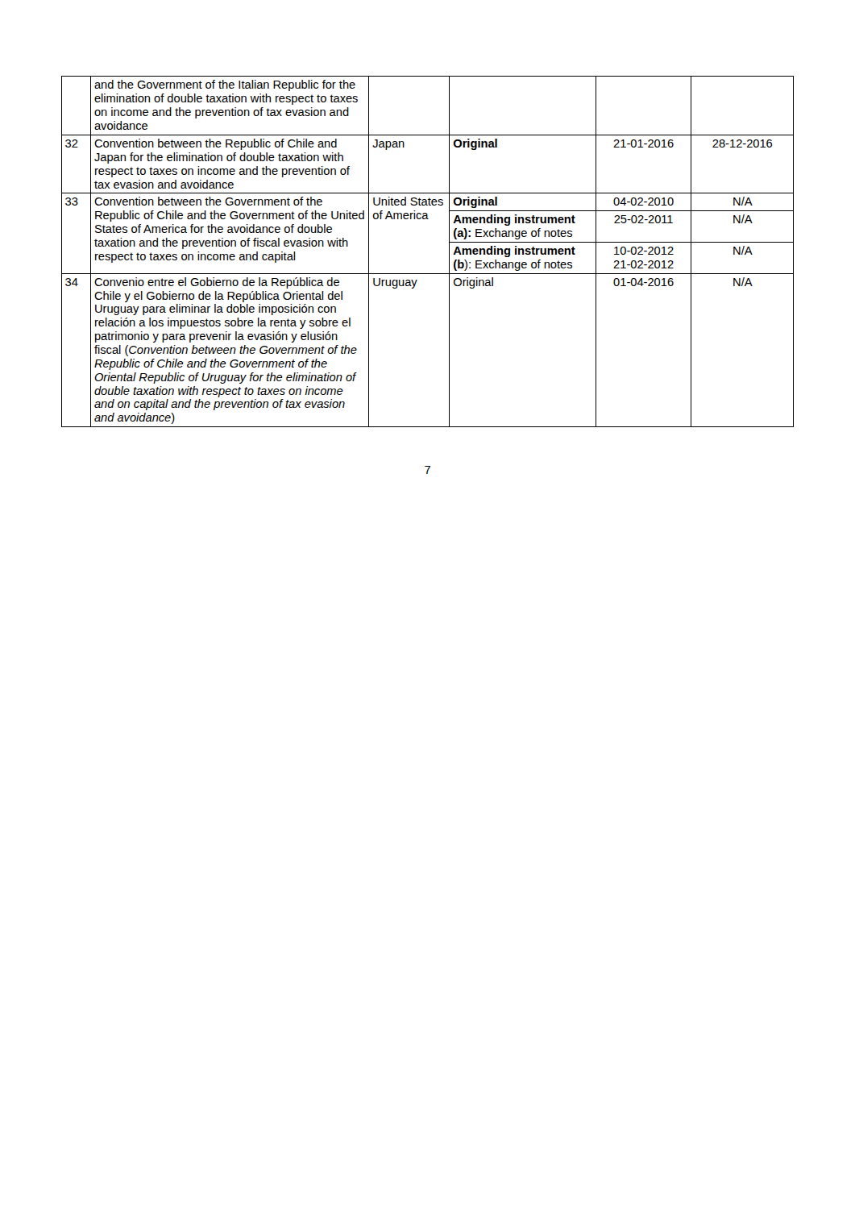| | and the Government of the Italian Republic for the elimination of double taxation with respect to taxes on income and the prevention of tax evasion and avoidance | | | | |
| 32 | Convention between the Republic of Chile and Japan for the elimination of double taxation with respect to taxes on income and the prevention of tax evasion and avoidance | Japan | Original | 21-01-2016 | 28-12-2016 |
| 33 | Convention between the Government of the Republic of Chile and the Government of the United States of America for the avoidance of double taxation and the prevention of fiscal evasion with respect to taxes on income and capital | United States of America | Original | 04-02-2010 | N/A |
| Amending instrument (a): Exchange of notes | 25-02-2011 | N/A |
| Amending instrument (b ): Exchange of notes | 10-02-2012 21-02-2012 | N/A |
| 34 | Convenio entre el Gobierno de la República de Chile y el Gobierno de la República Oriental del Uruguay para eliminar la doble imposición con relación a los impuestos sobre la renta y sobre el patrimonio y para prevenir la evasión y elusión fiscal ( Convention between the Government of the Republic of Chile and the Government of the Oriental Republic of Uruguay for the elimination of double taxation with respect to taxes on income and on capital and the prevention of tax evasion and avoidance ) | Uruguay | Original | 01-04-2016 | N/A |
7